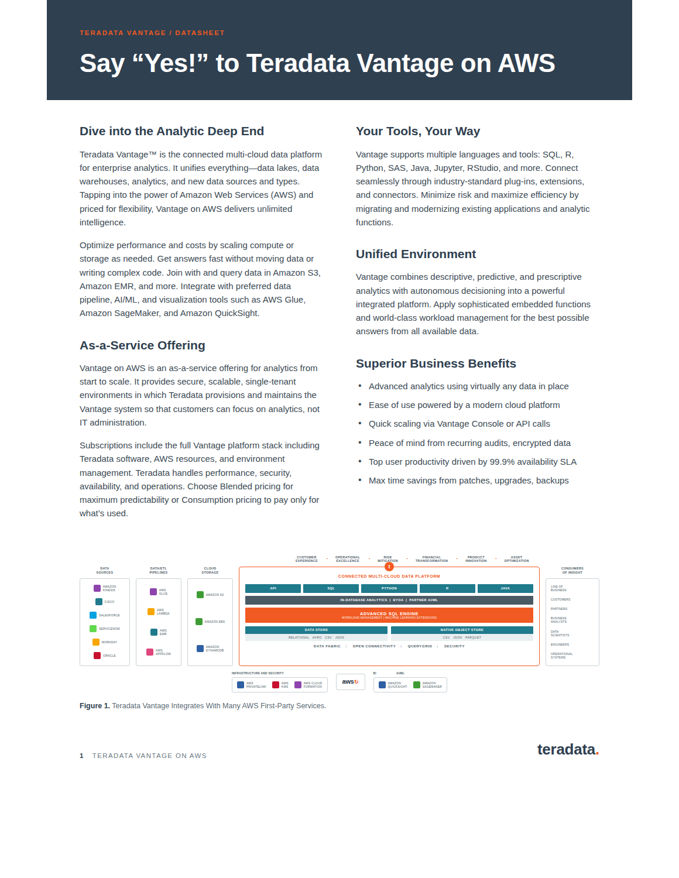Teradata Vantage / Datasheet
Say “Yes!” to Teradata Vantage on AWS
Dive into the Analytic Deep End
Teradata Vantage™ is the connected multi-cloud data platform for enterprise analytics. It unifies everything—data lakes, data warehouses, analytics, and new data sources and types. Tapping into the power of Amazon Web Services (AWS) and priced for flexibility, Vantage on AWS delivers unlimited intelligence.
Optimize performance and costs by scaling compute or storage as needed. Get answers fast without moving data or writing complex code. Join with and query data in Amazon S3, Amazon EMR, and more. Integrate with preferred data pipeline, AI/ML, and visualization tools such as AWS Glue, Amazon SageMaker, and Amazon QuickSight.
As-a-Service Offering
Vantage on AWS is an as-a-service offering for analytics from start to scale. It provides secure, scalable, single-tenant environments in which Teradata provisions and maintains the Vantage system so that customers can focus on analytics, not IT administration.
Subscriptions include the full Vantage platform stack including Teradata software, AWS resources, and environment management. Teradata handles performance, security, availability, and operations. Choose Blended pricing for maximum predictability or Consumption pricing to pay only for what’s used.
Your Tools, Your Way
Vantage supports multiple languages and tools: SQL, R, Python, SAS, Java, Jupyter, RStudio, and more. Connect seamlessly through industry-standard plug-ins, extensions, and connectors. Minimize risk and maximize efficiency by migrating and modernizing existing applications and analytic functions.
Unified Environment
Vantage combines descriptive, predictive, and prescriptive analytics with autonomous decisioning into a powerful integrated platform. Apply sophisticated embedded functions and world-class workload management for the best possible answers from all available data.
Superior Business Benefits
Advanced analytics using virtually any data in place
Ease of use powered by a modern cloud platform
Quick scaling via Vantage Console or API calls
Peace of mind from recurring audits, encrypted data
Top user productivity driven by 99.9% availability SLA
Max time savings from patches, upgrades, backups
Customer
Experience Operational
Excellence Risk
Mitigation Financial
Transformation Product
Innovation Asset
Optimization
Data
Sources
Amazon
Kinesis
cisco
salesforce
servicenow
workday
ORACLE
Data/ETL
Pipelines
AWS
Glue
AWS
Lambda
AWS
EMR
AWS
AppFlow
Cloud
Storage
Amazon S3
Amazon EBS
Amazon
DynamoDB
t
Connected Multi-Cloud Data Platform
API
SQL
Python
R
Java
In-Database Analytics | BYOA | Partner AI/ML
Advanced SQL Engine
Workload Management | Machine Learning Extensions
Data Store
Relational Avro CSV JSON
Native Object Store
CSV JSON Parquet
Data Fabric| Open Connectivity| QueryGrid| Security
Consumers
of Insight
Line of
Business
Customers
Partners
Business
Analysts
Data
Scientists
Engineers
Operational
Systems
Infrastructure and Security
AWS
PrivateLink
AWS
KMS
AWS Cloud
Formation
aws↻
BI AI/ML
Amazon
QuickSight
Amazon
SageMaker
Figure 1. Teradata Vantage Integrates With Many AWS First-Party Services.
1 Teradata Vantage on AWS
teradata.